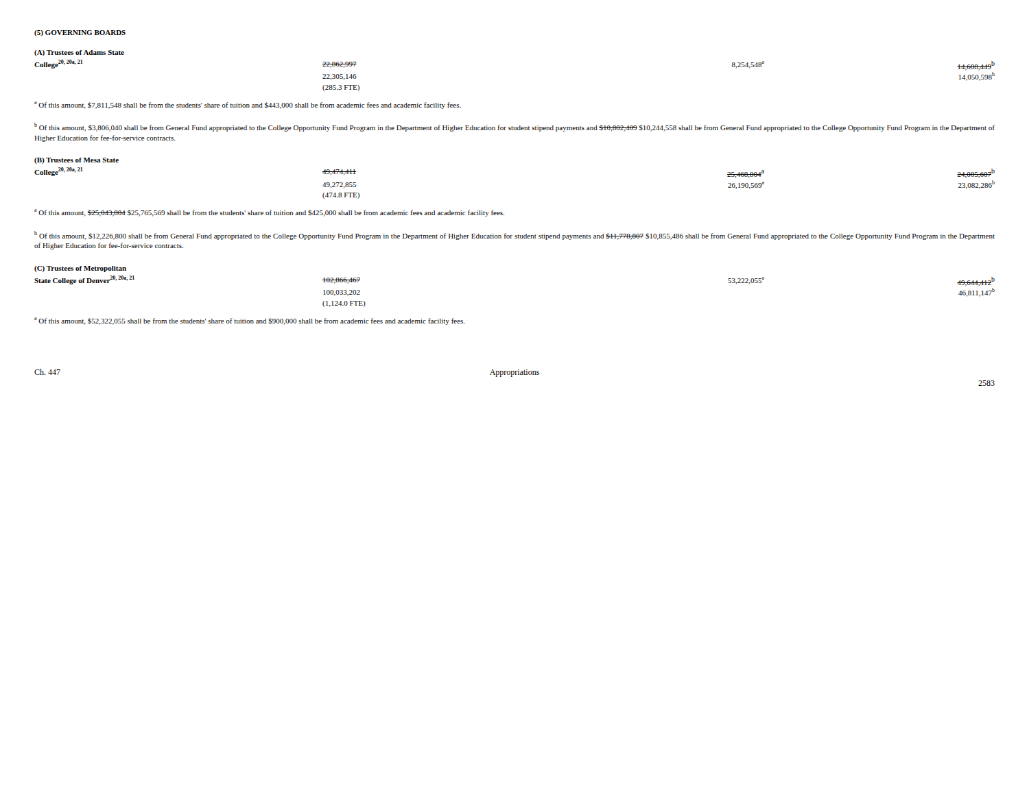(5) GOVERNING BOARDS
(A) Trustees of Adams State
| College 20, 20a, 21 | 22,862,997 | 8,254,548 a | 14,608,449 b |
| | 22,305,146 | | 14,050,598 b |
| | (285.3 FTE) | | |
a Of this amount, $7,811,548 shall be from the students' share of tuition and $443,000 shall be from academic fees and academic facility fees.
b Of this amount, $3,806,040 shall be from General Fund appropriated to the College Opportunity Fund Program in the Department of Higher Education for student stipend payments and $10,802,409 $10,244,558 shall be from General Fund appropriated to the College Opportunity Fund Program in the Department of Higher Education for fee-for-service contracts.
(B) Trustees of Mesa State
| College 20, 20a, 21 | 49,474,411 | 25,468,804 a | 24,005,607 b |
| | 49,272,855 | 26,190,569 a | 23,082,286 b |
| | (474.8 FTE) | | |
a Of this amount, $25,043,804 $25,765,569 shall be from the students' share of tuition and $425,000 shall be from academic fees and academic facility fees.
b Of this amount, $12,226,800 shall be from General Fund appropriated to the College Opportunity Fund Program in the Department of Higher Education for student stipend payments and $11,778,807 $10,855,486 shall be from General Fund appropriated to the College Opportunity Fund Program in the Department of Higher Education for fee-for-service contracts.
(C) Trustees of Metropolitan
| State College of Denver 20, 20a, 21 | 102,866,467 | 53,222,055 a | 49,644,412 b |
| | 100,033,202 | | 46,811,147 b |
| | (1,124.0 FTE) | | |
a Of this amount, $52,322,055 shall be from the students' share of tuition and $900,000 shall be from academic fees and academic facility fees.
Ch. 447
Appropriations
2583